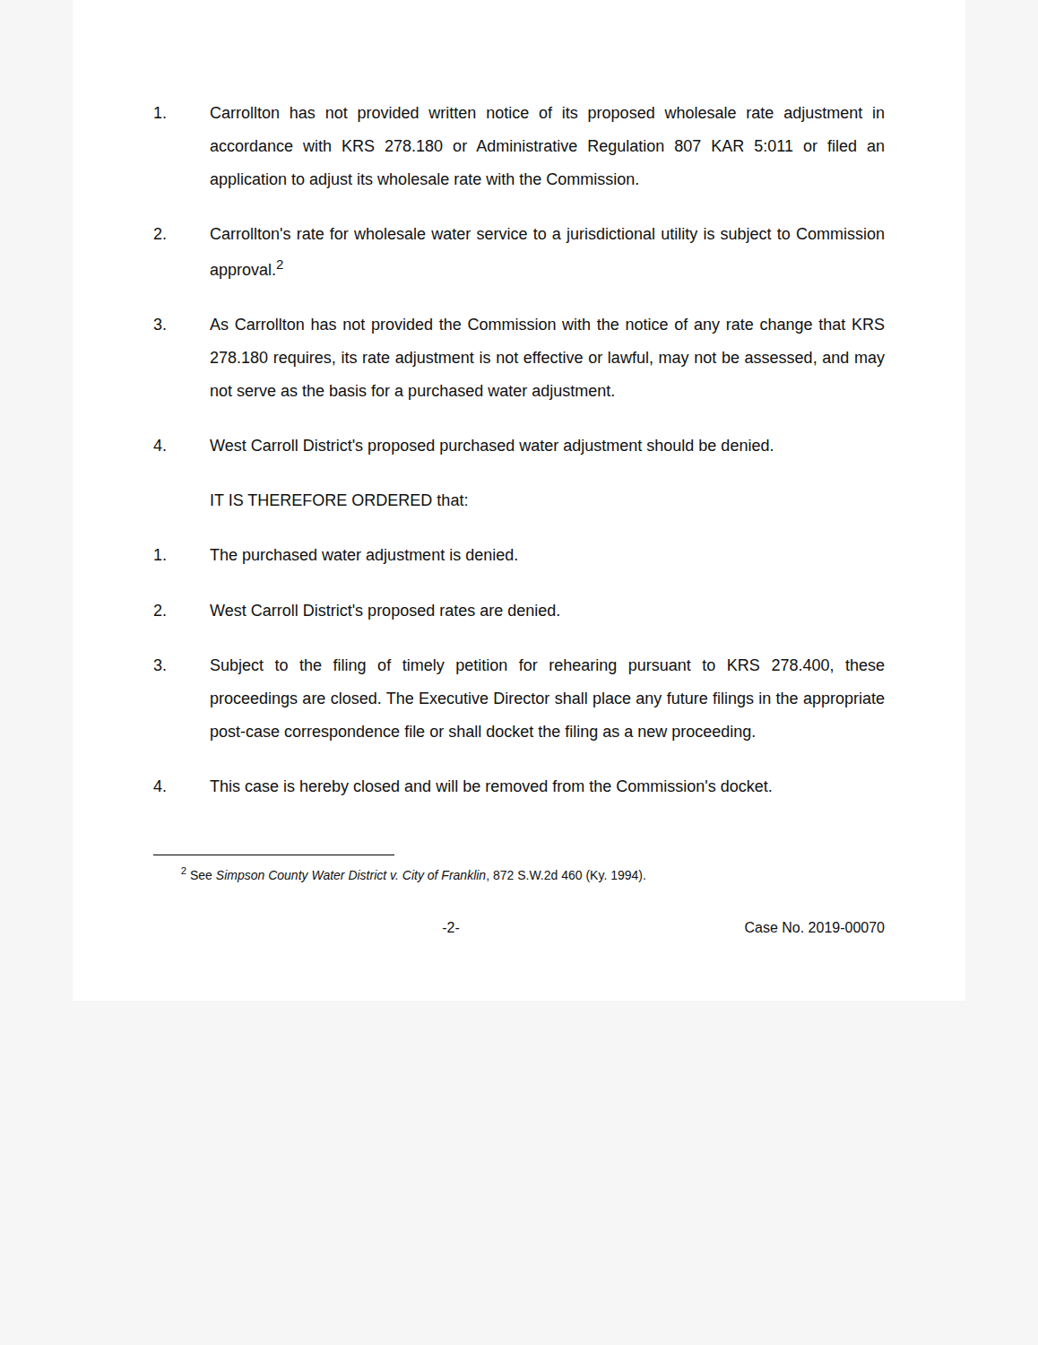Carrollton has not provided written notice of its proposed wholesale rate adjustment in accordance with KRS 278.180 or Administrative Regulation 807 KAR 5:011 or filed an application to adjust its wholesale rate with the Commission.
Carrollton's rate for wholesale water service to a jurisdictional utility is subject to Commission approval.2
As Carrollton has not provided the Commission with the notice of any rate change that KRS 278.180 requires, its rate adjustment is not effective or lawful, may not be assessed, and may not serve as the basis for a purchased water adjustment.
West Carroll District's proposed purchased water adjustment should be denied.
IT IS THEREFORE ORDERED that:
The purchased water adjustment is denied.
West Carroll District's proposed rates are denied.
Subject to the filing of timely petition for rehearing pursuant to KRS 278.400, these proceedings are closed. The Executive Director shall place any future filings in the appropriate post-case correspondence file or shall docket the filing as a new proceeding.
This case is hereby closed and will be removed from the Commission's docket.
2 See Simpson County Water District v. City of Franklin, 872 S.W.2d 460 (Ky. 1994).
-2- Case No. 2019-00070